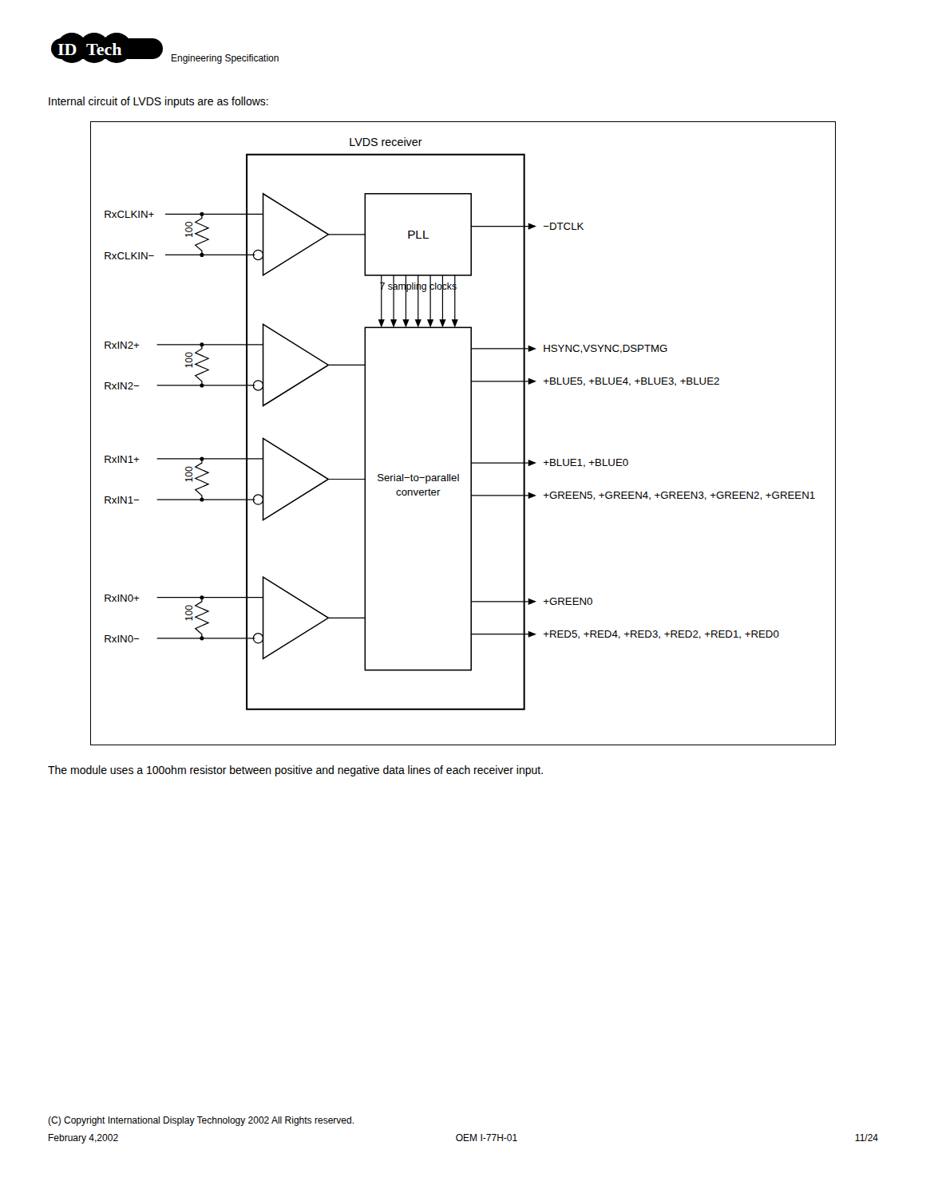ID Tech
Engineering Specification
Internal circuit of LVDS inputs are as follows:
LVDS receiver RxCLKIN+ RxCLKIN− 100 PLL −DTCLK 7 sampling clocks Serial−to−parallel converter RxIN2+ RxIN2− 100 HSYNC,VSYNC,DSPTMG +BLUE5, +BLUE4, +BLUE3, +BLUE2 RxIN1+ RxIN1− 100 +BLUE1, +BLUE0 +GREEN5, +GREEN4, +GREEN3, +GREEN2, +GREEN1 RxIN0+ RxIN0− 100 +GREEN0 +RED5, +RED4, +RED3, +RED2, +RED1, +RED0
The module uses a 100ohm resistor between positive and negative data lines of each receiver input.
(C) Copyright International Display Technology 2002 All Rights reserved.
February 4,2002
OEM I-77H-01
11/24